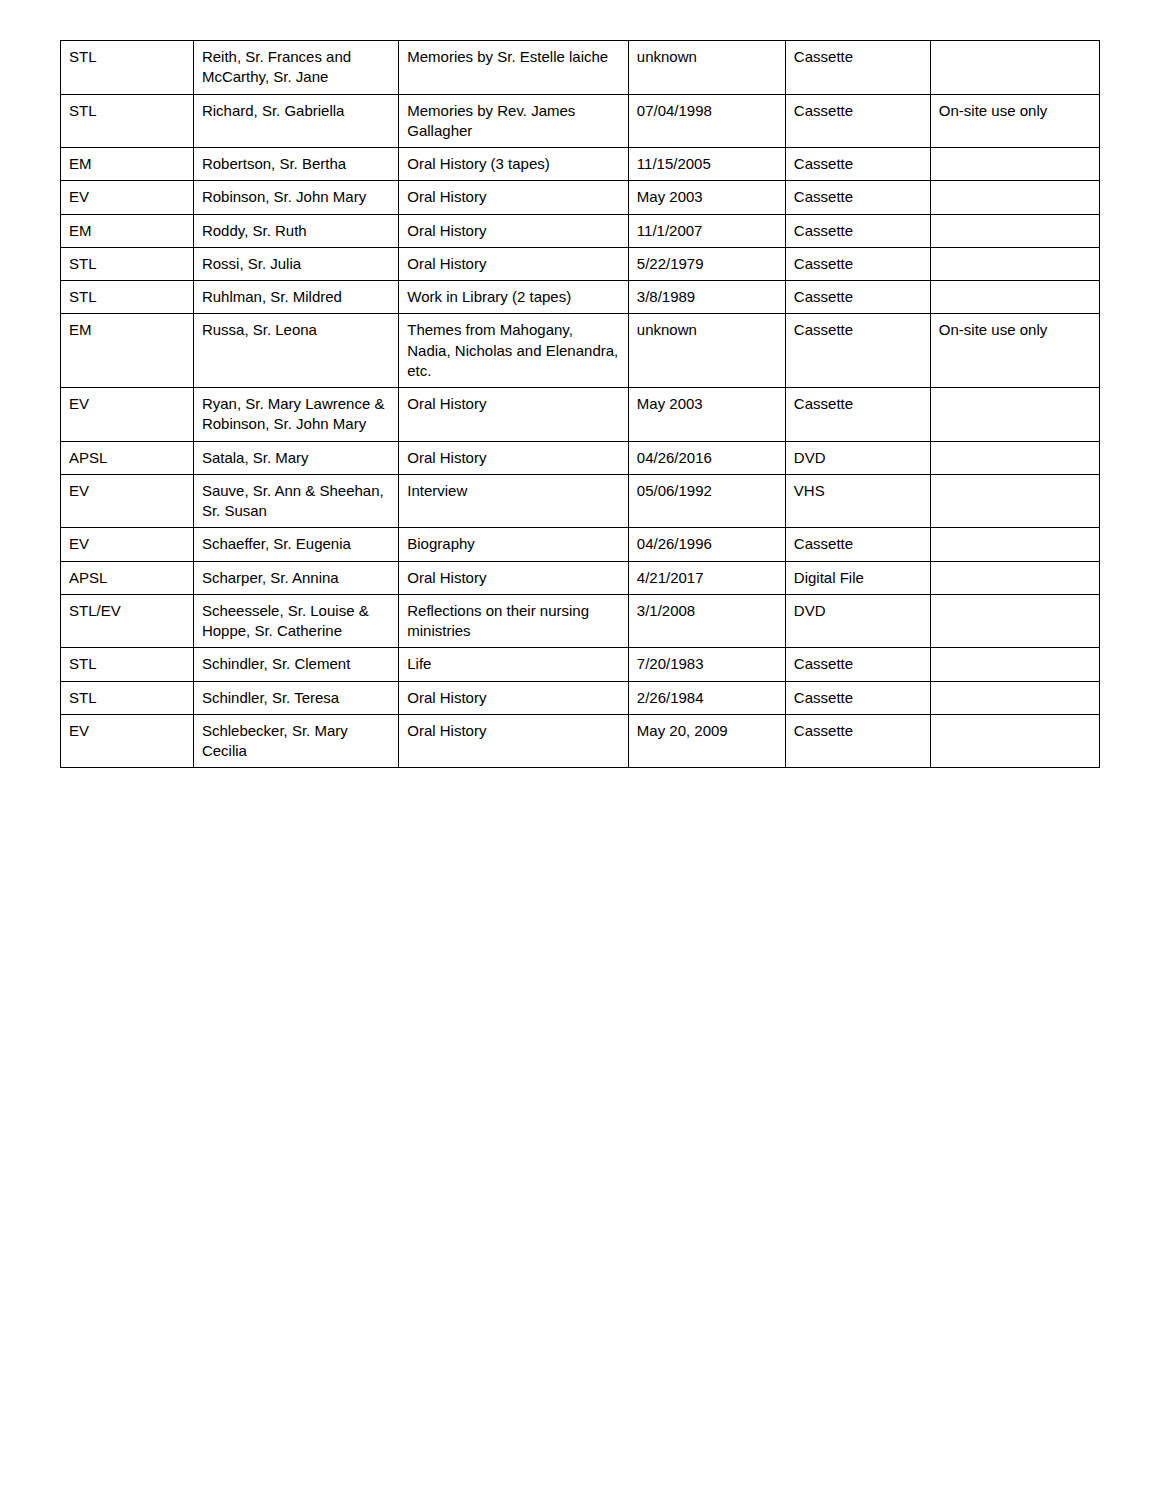| STL | Reith, Sr. Frances and McCarthy, Sr. Jane | Memories by Sr. Estelle laiche | unknown | Cassette | |
| STL | Richard, Sr. Gabriella | Memories by Rev. James Gallagher | 07/04/1998 | Cassette | On-site use only |
| EM | Robertson, Sr. Bertha | Oral History (3 tapes) | 11/15/2005 | Cassette | |
| EV | Robinson, Sr. John Mary | Oral History | May 2003 | Cassette | |
| EM | Roddy, Sr. Ruth | Oral History | 11/1/2007 | Cassette | |
| STL | Rossi, Sr. Julia | Oral History | 5/22/1979 | Cassette | |
| STL | Ruhlman, Sr. Mildred | Work in Library (2 tapes) | 3/8/1989 | Cassette | |
| EM | Russa, Sr. Leona | Themes from Mahogany, Nadia, Nicholas and Elenandra, etc. | unknown | Cassette | On-site use only |
| EV | Ryan, Sr. Mary Lawrence & Robinson, Sr. John Mary | Oral History | May 2003 | Cassette | |
| APSL | Satala, Sr. Mary | Oral History | 04/26/2016 | DVD | |
| EV | Sauve, Sr. Ann & Sheehan, Sr. Susan | Interview | 05/06/1992 | VHS | |
| EV | Schaeffer, Sr. Eugenia | Biography | 04/26/1996 | Cassette | |
| APSL | Scharper, Sr. Annina | Oral History | 4/21/2017 | Digital File | |
| STL/EV | Scheessele, Sr. Louise & Hoppe, Sr. Catherine | Reflections on their nursing ministries | 3/1/2008 | DVD | |
| STL | Schindler, Sr. Clement | Life | 7/20/1983 | Cassette | |
| STL | Schindler, Sr. Teresa | Oral History | 2/26/1984 | Cassette | |
| EV | Schlebecker, Sr. Mary Cecilia | Oral History | May 20, 2009 | Cassette | |